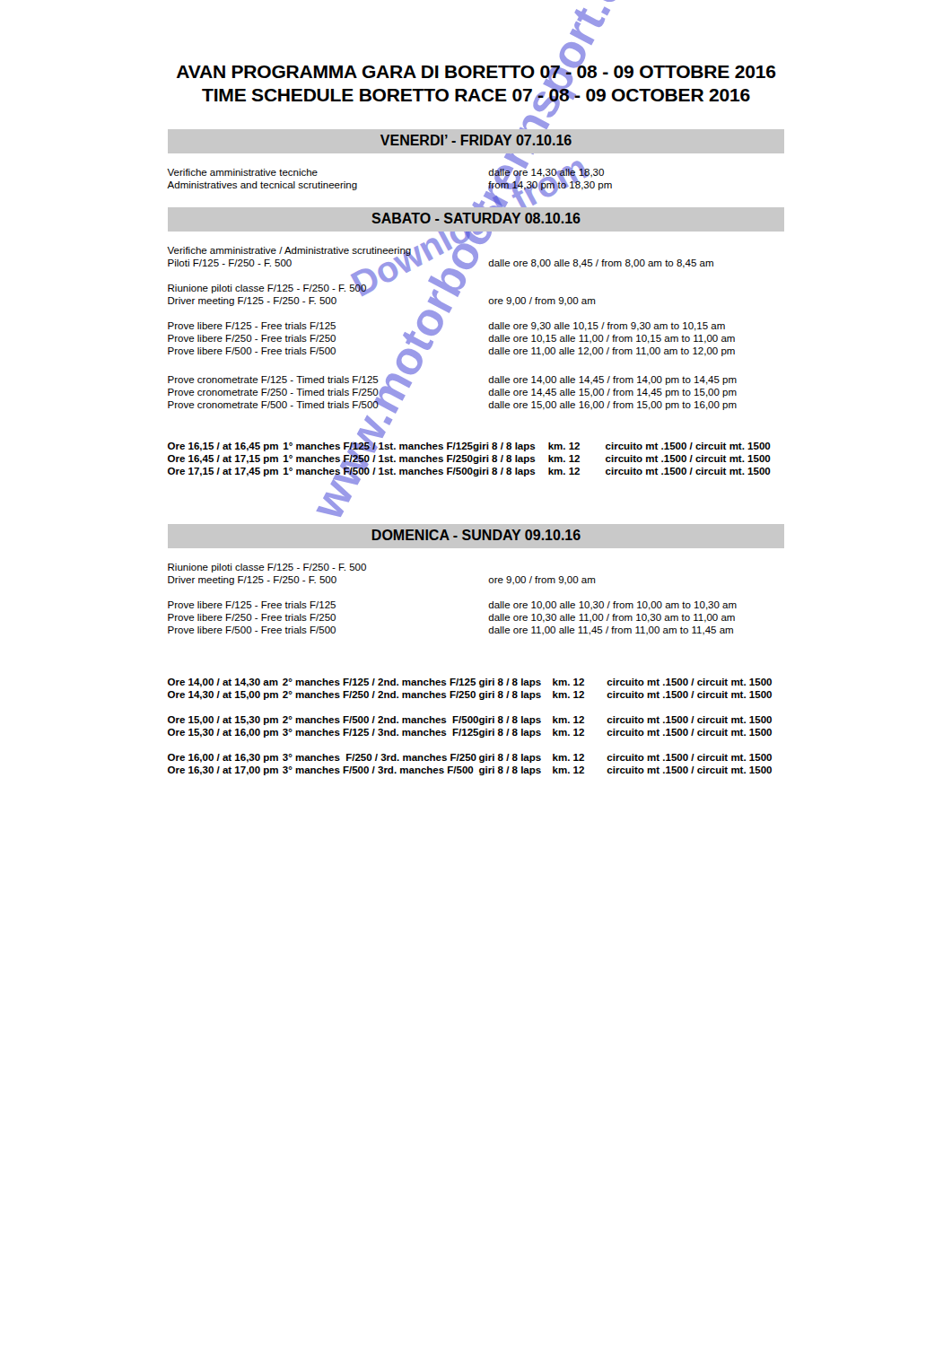Download from
www.motorbootrennsport.de
AVAN PROGRAMMA GARA DI BORETTO 07 - 08 - 09 OTTOBRE 2016
TIME SCHEDULE BORETTO RACE 07 - 08 - 09 OCTOBER 2016
VENERDI’ - FRIDAY 07.10.16
| Verifiche amministrative tecniche | dalle ore 14,30 alle 18,30 |
| Administratives and tecnical scrutineering | from 14,30 pm to 18,30 pm |
SABATO - SATURDAY 08.10.16
| Verifiche amministrative / Administrative scrutineering | |
| Piloti F/125 - F/250 - F. 500 | dalle ore 8,00 alle 8,45 / from 8,00 am to 8,45 am |
| Riunione piloti classe F/125 - F/250 - F. 500 | |
| Driver meeting F/125 - F/250 - F. 500 | ore 9,00 / from 9,00 am |
| Prove libere F/125 - Free trials F/125 | dalle ore 9,30 alle 10,15 / from 9,30 am to 10,15 am |
| Prove libere F/250 - Free trials F/250 | dalle ore 10,15 alle 11,00 / from 10,15 am to 11,00 am |
| Prove libere F/500 - Free trials F/500 | dalle ore 11,00 alle 12,00 / from 11,00 am to 12,00 pm |
| Prove cronometrate F/125 - Timed trials F/125 | dalle ore 14,00 alle 14,45 / from 14,00 pm to 14,45 pm |
| Prove cronometrate F/250 - Timed trials F/250 | dalle ore 14,45 alle 15,00 / from 14,45 pm to 15,00 pm |
| Prove cronometrate F/500 - Timed trials F/500 | dalle ore 15,00 alle 16,00 / from 15,00 pm to 16,00 pm |
| Ore 16,15 / at 16,45 pm | 1° manches F/125 / 1st. manches F/125 | giri 8 / 8 laps | km. 12 | circuito mt .1500 / circuit mt. 1500 |
| Ore 16,45 / at 17,15 pm | 1° manches F/250 / 1st. manches F/250 | giri 8 / 8 laps | km. 12 | circuito mt .1500 / circuit mt. 1500 |
| Ore 17,15 / at 17,45 pm | 1° manches F/500 / 1st. manches F/500 | giri 8 / 8 laps | km. 12 | circuito mt .1500 / circuit mt. 1500 |
DOMENICA - SUNDAY 09.10.16
| Riunione piloti classe F/125 - F/250 - F. 500 | |
| Driver meeting F/125 - F/250 - F. 500 | ore 9,00 / from 9,00 am |
| Prove libere F/125 - Free trials F/125 | dalle ore 10,00 alle 10,30 / from 10,00 am to 10,30 am |
| Prove libere F/250 - Free trials F/250 | dalle ore 10,30 alle 11,00 / from 10,30 am to 11,00 am |
| Prove libere F/500 - Free trials F/500 | dalle ore 11,00 alle 11,45 / from 11,00 am to 11,45 am |
| Ore 14,00 / at 14,30 am | 2° manches F/125 / 2nd. manches F/125 | giri 8 / 8 laps | km. 12 | circuito mt .1500 / circuit mt. 1500 |
| Ore 14,30 / at 15,00 pm | 2° manches F/250 / 2nd. manches F/250 | giri 8 / 8 laps | km. 12 | circuito mt .1500 / circuit mt. 1500 |
| Ore 15,00 / at 15,30 pm | 2° manches F/500 / 2nd. manches F/500 | giri 8 / 8 laps | km. 12 | circuito mt .1500 / circuit mt. 1500 |
| Ore 15,30 / at 16,00 pm | 3° manches F/125 / 3nd. manches F/125 | giri 8 / 8 laps | km. 12 | circuito mt .1500 / circuit mt. 1500 |
| Ore 16,00 / at 16,30 pm | 3° manches F/250 / 3rd. manches F/250 | giri 8 / 8 laps | km. 12 | circuito mt .1500 / circuit mt. 1500 |
| Ore 16,30 / at 17,00 pm | 3° manches F/500 / 3rd. manches F/500 | giri 8 / 8 laps | km. 12 | circuito mt .1500 / circuit mt. 1500 |